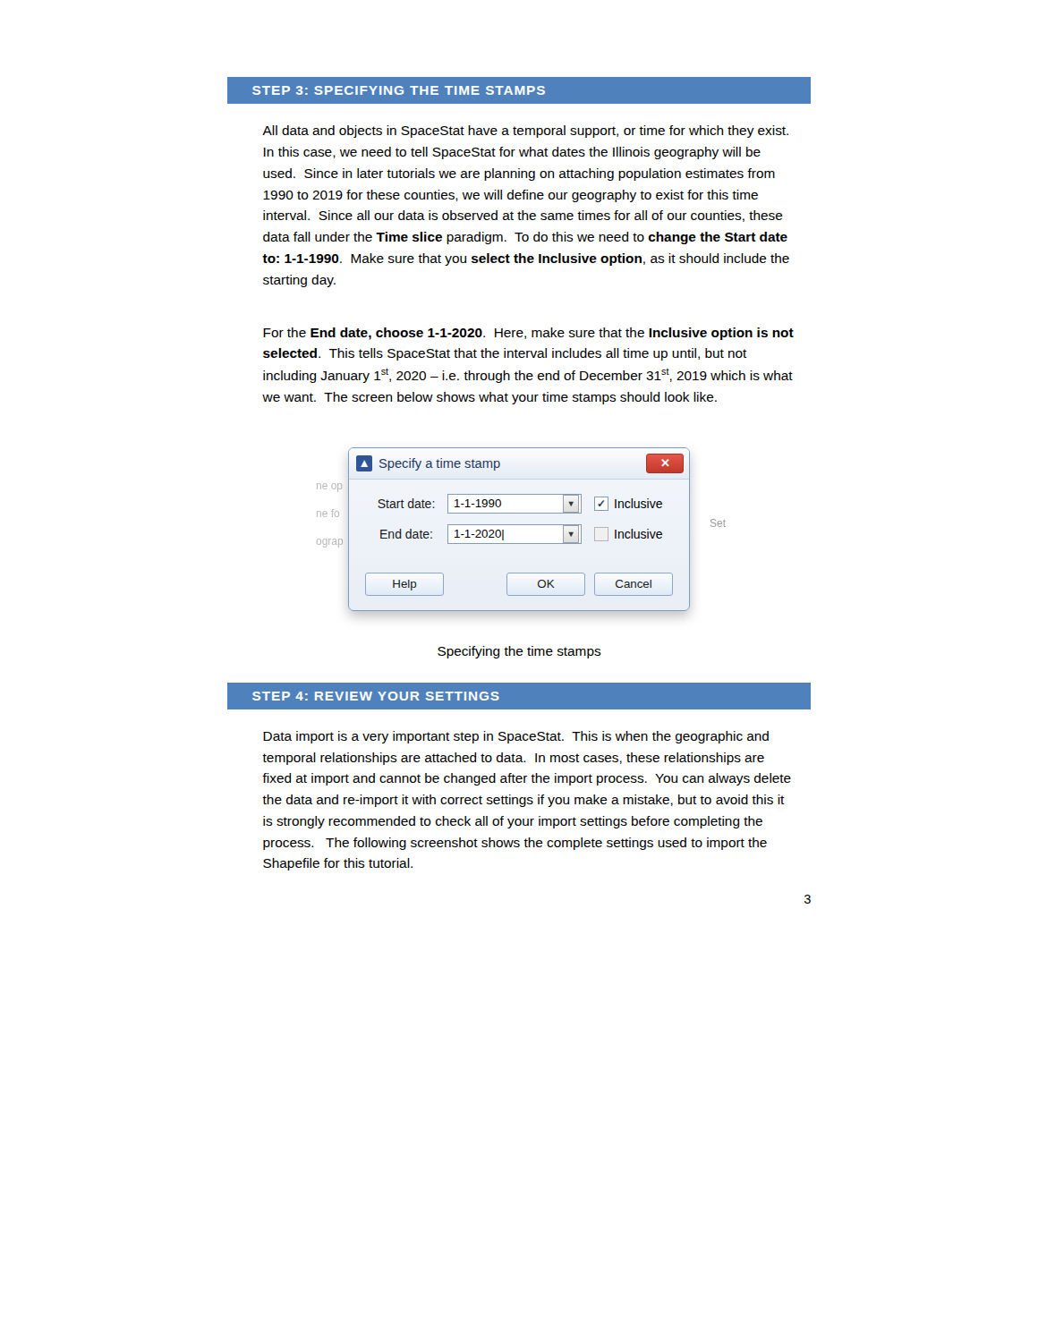STEP 3: SPECIFYING THE TIME STAMPS
All data and objects in SpaceStat have a temporal support, or time for which they exist. In this case, we need to tell SpaceStat for what dates the Illinois geography will be used. Since in later tutorials we are planning on attaching population estimates from 1990 to 2019 for these counties, we will define our geography to exist for this time interval. Since all our data is observed at the same times for all of our counties, these data fall under the Time slice paradigm. To do this we need to change the Start date to: 1-1-1990. Make sure that you select the Inclusive option, as it should include the starting day.
For the End date, choose 1-1-2020. Here, make sure that the Inclusive option is not selected. This tells SpaceStat that the interval includes all time up until, but not including January 1st, 2020 – i.e. through the end of December 31st, 2019 which is what we want. The screen below shows what your time stamps should look like.
ne op
ne fo
ograp
Set
▲ Specify a time stamp
✕
Start date:
1-1-1990▼
✓ Inclusive
End date:
1-1-2020|▼
Inclusive
Help
OK
Cancel
Specifying the time stamps
STEP 4: REVIEW YOUR SETTINGS
Data import is a very important step in SpaceStat. This is when the geographic and temporal relationships are attached to data. In most cases, these relationships are fixed at import and cannot be changed after the import process. You can always delete the data and re-import it with correct settings if you make a mistake, but to avoid this it is strongly recommended to check all of your import settings before completing the process. The following screenshot shows the complete settings used to import the Shapefile for this tutorial.
3